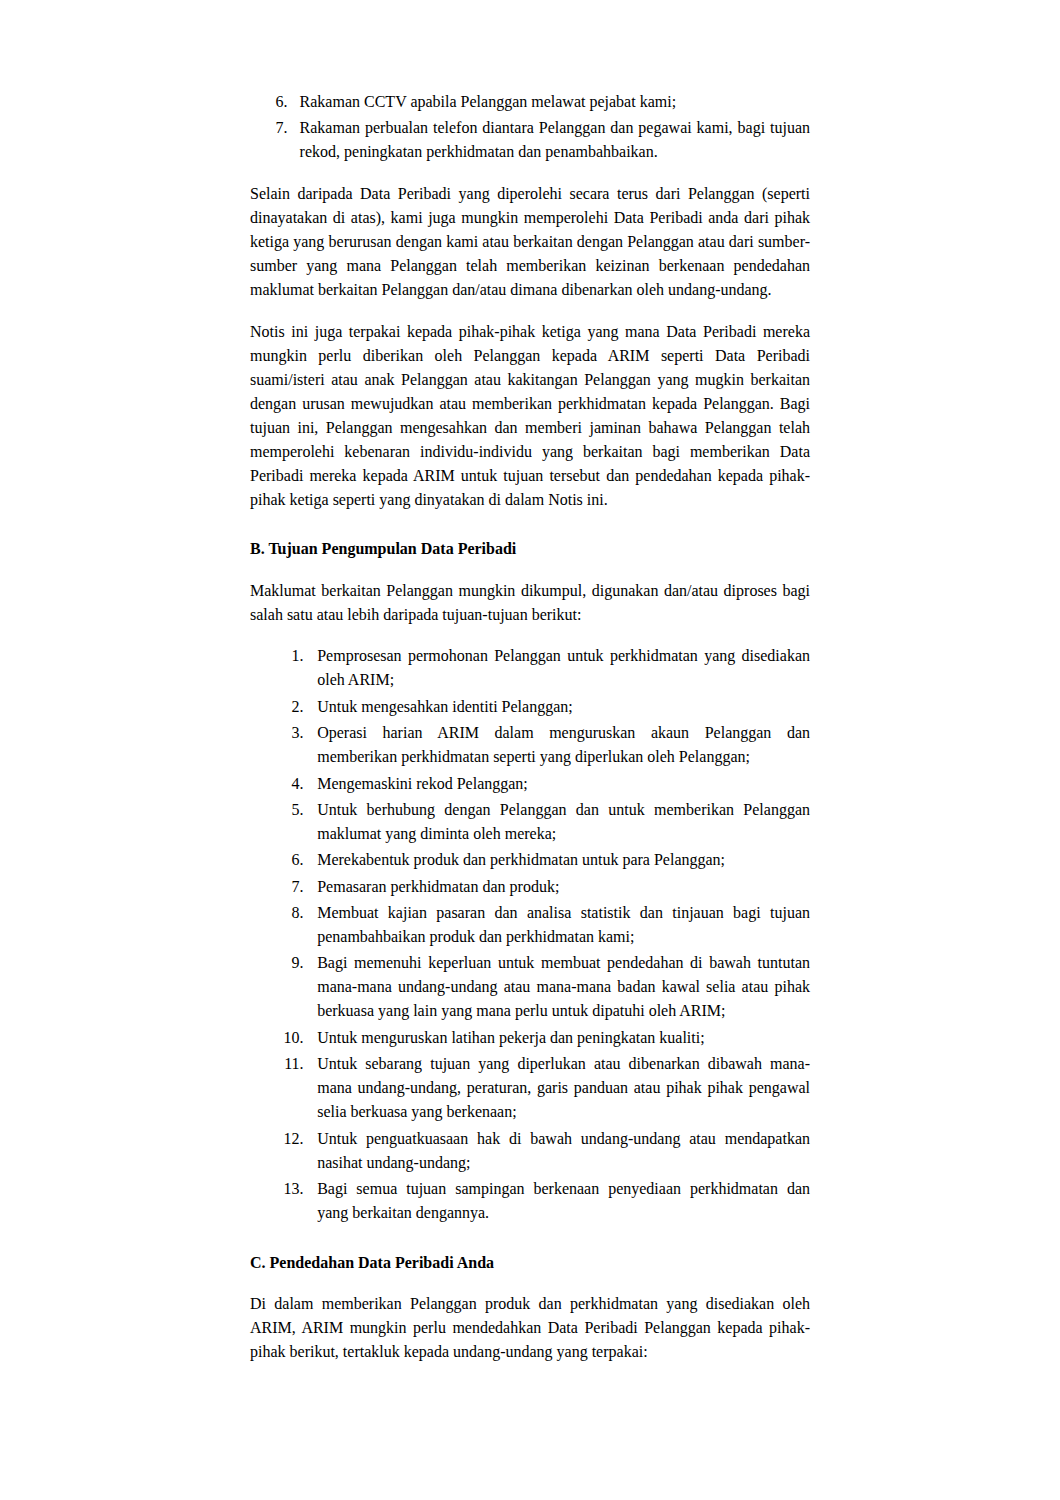Rakaman CCTV apabila Pelanggan melawat pejabat kami;
Rakaman perbualan telefon diantara Pelanggan dan pegawai kami, bagi tujuan rekod, peningkatan perkhidmatan dan penambahbaikan.
Selain daripada Data Peribadi yang diperolehi secara terus dari Pelanggan (seperti dinayatakan di atas), kami juga mungkin memperolehi Data Peribadi anda dari pihak ketiga yang berurusan dengan kami atau berkaitan dengan Pelanggan atau dari sumber-sumber yang mana Pelanggan telah memberikan keizinan berkenaan pendedahan maklumat berkaitan Pelanggan dan/atau dimana dibenarkan oleh undang-undang.
Notis ini juga terpakai kepada pihak-pihak ketiga yang mana Data Peribadi mereka mungkin perlu diberikan oleh Pelanggan kepada ARIM seperti Data Peribadi suami/isteri atau anak Pelanggan atau kakitangan Pelanggan yang mugkin berkaitan dengan urusan mewujudkan atau memberikan perkhidmatan kepada Pelanggan. Bagi tujuan ini, Pelanggan mengesahkan dan memberi jaminan bahawa Pelanggan telah memperolehi kebenaran individu-individu yang berkaitan bagi memberikan Data Peribadi mereka kepada ARIM untuk tujuan tersebut dan pendedahan kepada pihak-pihak ketiga seperti yang dinyatakan di dalam Notis ini.
B. Tujuan Pengumpulan Data Peribadi
Maklumat berkaitan Pelanggan mungkin dikumpul, digunakan dan/atau diproses bagi salah satu atau lebih daripada tujuan-tujuan berikut:
Pemprosesan permohonan Pelanggan untuk perkhidmatan yang disediakan oleh ARIM;
Untuk mengesahkan identiti Pelanggan;
Operasi harian ARIM dalam menguruskan akaun Pelanggan dan memberikan perkhidmatan seperti yang diperlukan oleh Pelanggan;
Mengemaskini rekod Pelanggan;
Untuk berhubung dengan Pelanggan dan untuk memberikan Pelanggan maklumat yang diminta oleh mereka;
Merekabentuk produk dan perkhidmatan untuk para Pelanggan;
Pemasaran perkhidmatan dan produk;
Membuat kajian pasaran dan analisa statistik dan tinjauan bagi tujuan penambahbaikan produk dan perkhidmatan kami;
Bagi memenuhi keperluan untuk membuat pendedahan di bawah tuntutan mana-mana undang-undang atau mana-mana badan kawal selia atau pihak berkuasa yang lain yang mana perlu untuk dipatuhi oleh ARIM;
Untuk menguruskan latihan pekerja dan peningkatan kualiti;
Untuk sebarang tujuan yang diperlukan atau dibenarkan dibawah mana-mana undang-undang, peraturan, garis panduan atau pihak pihak pengawal selia berkuasa yang berkenaan;
Untuk penguatkuasaan hak di bawah undang-undang atau mendapatkan nasihat undang-undang;
Bagi semua tujuan sampingan berkenaan penyediaan perkhidmatan dan yang berkaitan dengannya.
C. Pendedahan Data Peribadi Anda
Di dalam memberikan Pelanggan produk dan perkhidmatan yang disediakan oleh ARIM, ARIM mungkin perlu mendedahkan Data Peribadi Pelanggan kepada pihak-pihak berikut, tertakluk kepada undang-undang yang terpakai: